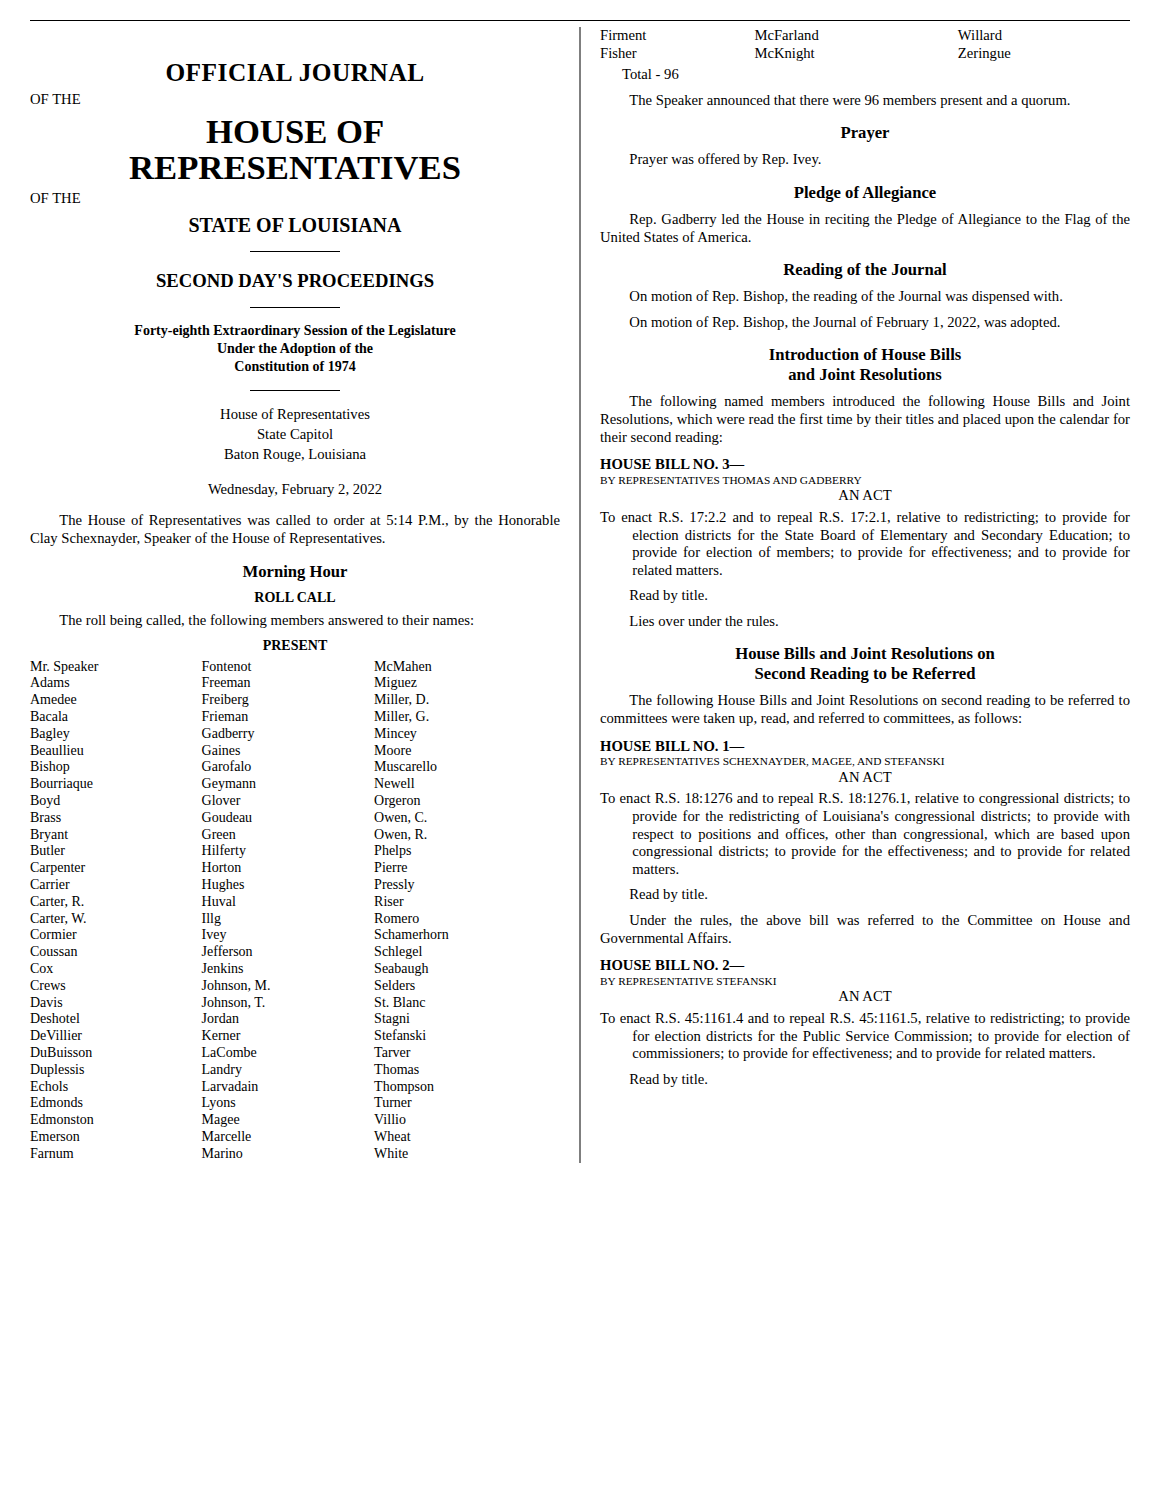OFFICIAL JOURNAL
OF THE
HOUSE OF
REPRESENTATIVES
OF THE
STATE OF LOUISIANA
SECOND DAY'S PROCEEDINGS
Forty-eighth Extraordinary Session of the Legislature
Under the Adoption of the
Constitution of 1974
House of Representatives
State Capitol
Baton Rouge, Louisiana
Wednesday, February 2, 2022
The House of Representatives was called to order at 5:14 P.M., by the Honorable Clay Schexnayder, Speaker of the House of Representatives.
Morning Hour
ROLL CALL
The roll being called, the following members answered to their names:
PRESENT
| Mr. Speaker | Fontenot | McMahen |
| Adams | Freeman | Miguez |
| Amedee | Freiberg | Miller, D. |
| Bacala | Frieman | Miller, G. |
| Bagley | Gadberry | Mincey |
| Beaullieu | Gaines | Moore |
| Bishop | Garofalo | Muscarello |
| Bourriaque | Geymann | Newell |
| Boyd | Glover | Orgeron |
| Brass | Goudeau | Owen, C. |
| Bryant | Green | Owen, R. |
| Butler | Hilferty | Phelps |
| Carpenter | Horton | Pierre |
| Carrier | Hughes | Pressly |
| Carter, R. | Huval | Riser |
| Carter, W. | Illg | Romero |
| Cormier | Ivey | Schamerhorn |
| Coussan | Jefferson | Schlegel |
| Cox | Jenkins | Seabaugh |
| Crews | Johnson, M. | Selders |
| Davis | Johnson, T. | St. Blanc |
| Deshotel | Jordan | Stagni |
| DeVillier | Kerner | Stefanski |
| DuBuisson | LaCombe | Tarver |
| Duplessis | Landry | Thomas |
| Echols | Larvadain | Thompson |
| Edmonds | Lyons | Turner |
| Edmonston | Magee | Villio |
| Emerson | Marcelle | Wheat |
| Farnum | Marino | White |
| Firment | McFarland | Willard |
| Fisher | McKnight | Zeringue |
Total - 96
The Speaker announced that there were 96 members present and a quorum.
Prayer
Prayer was offered by Rep. Ivey.
Pledge of Allegiance
Rep. Gadberry led the House in reciting the Pledge of Allegiance to the Flag of the United States of America.
Reading of the Journal
On motion of Rep. Bishop, the reading of the Journal was dispensed with.
On motion of Rep. Bishop, the Journal of February 1, 2022, was adopted.
Introduction of House Bills
and Joint Resolutions
The following named members introduced the following House Bills and Joint Resolutions, which were read the first time by their titles and placed upon the calendar for their second reading:
HOUSE BILL NO. 3—
BY REPRESENTATIVES THOMAS AND GADBERRY
AN ACT
To enact R.S. 17:2.2 and to repeal R.S. 17:2.1, relative to redistricting; to provide for election districts for the State Board of Elementary and Secondary Education; to provide for election of members; to provide for effectiveness; and to provide for related matters.
Read by title.
Lies over under the rules.
House Bills and Joint Resolutions on
Second Reading to be Referred
The following House Bills and Joint Resolutions on second reading to be referred to committees were taken up, read, and referred to committees, as follows:
HOUSE BILL NO. 1—
BY REPRESENTATIVES SCHEXNAYDER, MAGEE, AND STEFANSKI
AN ACT
To enact R.S. 18:1276 and to repeal R.S. 18:1276.1, relative to congressional districts; to provide for the redistricting of Louisiana's congressional districts; to provide with respect to positions and offices, other than congressional, which are based upon congressional districts; to provide for the effectiveness; and to provide for related matters.
Read by title.
Under the rules, the above bill was referred to the Committee on House and Governmental Affairs.
HOUSE BILL NO. 2—
BY REPRESENTATIVE STEFANSKI
AN ACT
To enact R.S. 45:1161.4 and to repeal R.S. 45:1161.5, relative to redistricting; to provide for election districts for the Public Service Commission; to provide for election of commissioners; to provide for effectiveness; and to provide for related matters.
Read by title.